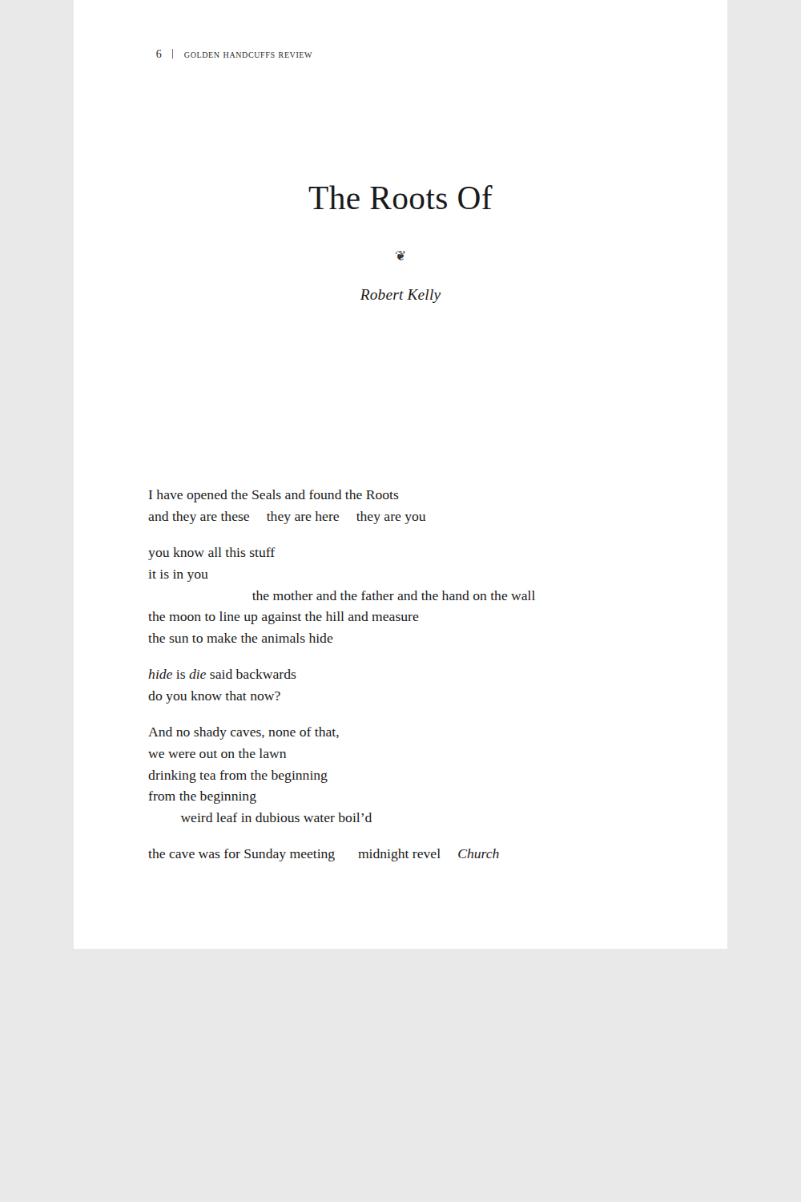6 Golden Handcuffs Review
The Roots Of
❦
Robert Kelly
I have opened the Seals and found the Roots
and they are these they are here they are you
you know all this stuff
it is in you
the mother and the father and the hand on the wall
the moon to line up against the hill and measure
the sun to make the animals hide
hide is die said backwards
do you know that now?
And no shady caves, none of that,
we were out on the lawn
drinking tea from the beginning
from the beginning
weird leaf in dubious water boil’d
the cave was for Sunday meeting midnight revel Church